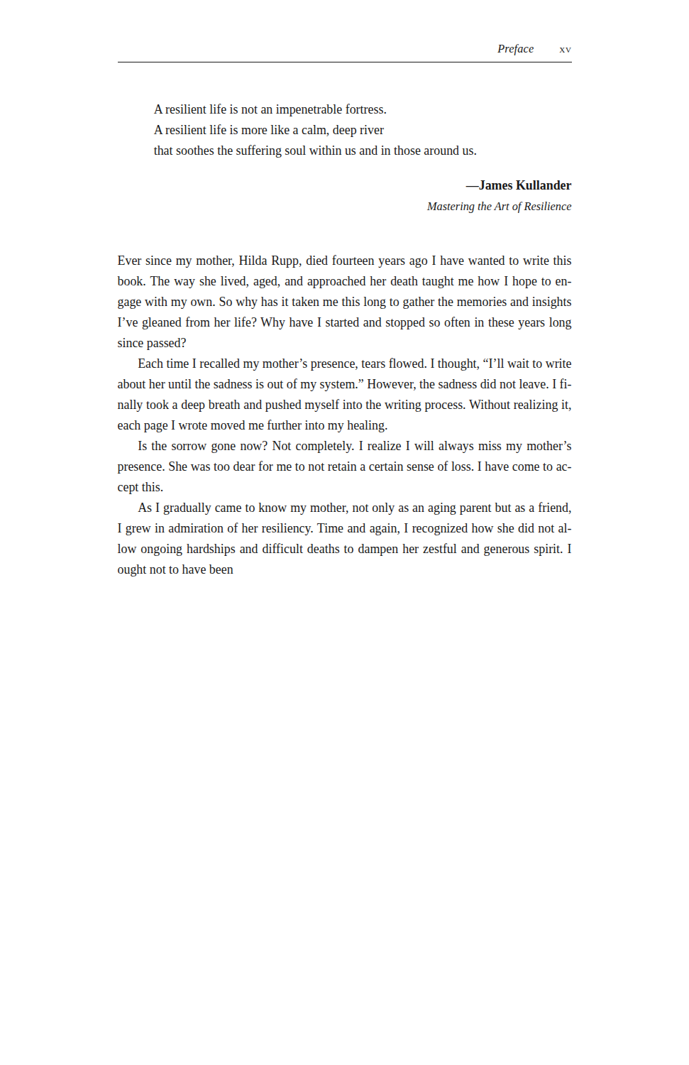Preface xv
A resilient life is not an impenetrable fortress.
A resilient life is more like a calm, deep river
that soothes the suffering soul within us and in those around us.
—James Kullander
Mastering the Art of Resilience
Ever since my mother, Hilda Rupp, died fourteen years ago I have wanted to write this book. The way she lived, aged, and approached her death taught me how I hope to engage with my own. So why has it taken me this long to gather the memories and insights I’ve gleaned from her life? Why have I started and stopped so often in these years long since passed?
Each time I recalled my mother’s presence, tears flowed. I thought, “I’ll wait to write about her until the sadness is out of my system.” However, the sadness did not leave. I finally took a deep breath and pushed myself into the writing process. Without realizing it, each page I wrote moved me further into my healing.
Is the sorrow gone now? Not completely. I realize I will always miss my mother’s presence. She was too dear for me to not retain a certain sense of loss. I have come to accept this.
As I gradually came to know my mother, not only as an aging parent but as a friend, I grew in admiration of her resiliency. Time and again, I recognized how she did not allow ongoing hardships and difficult deaths to dampen her zestful and generous spirit. I ought not to have been